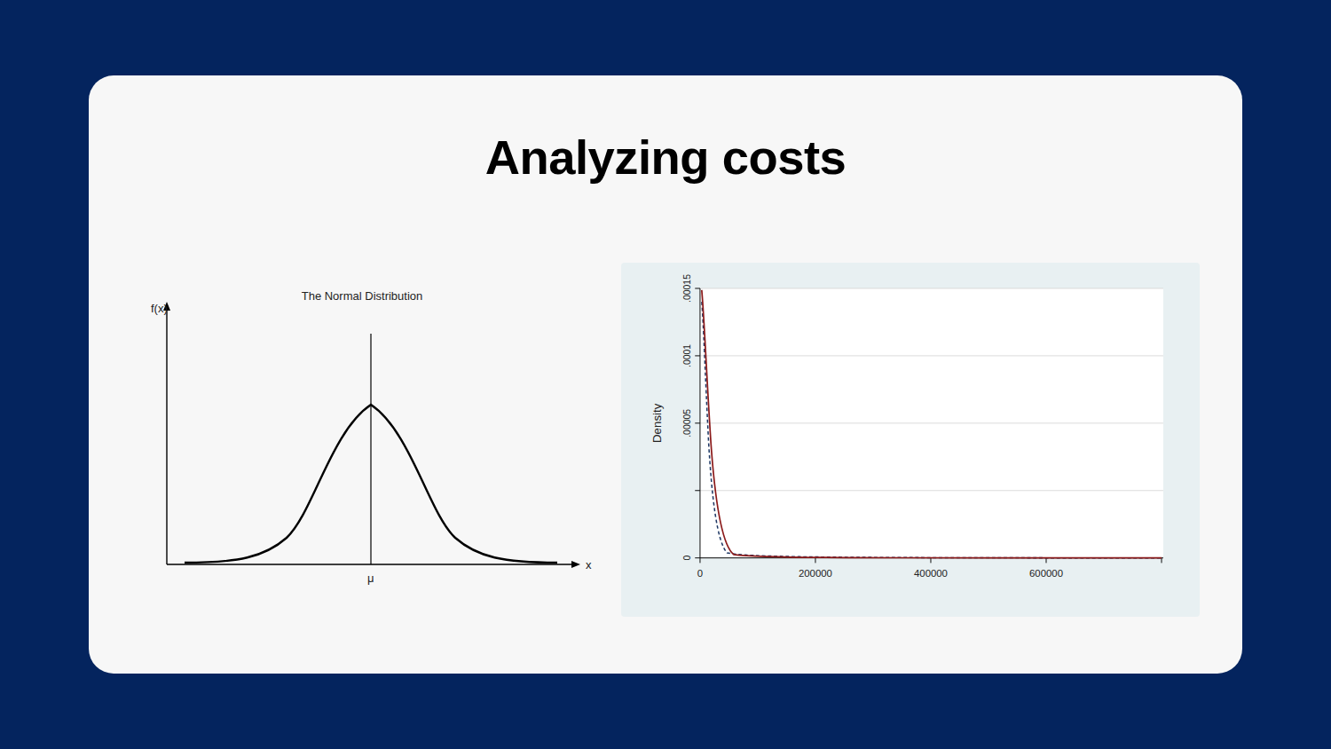Analyzing costs
The Normal Distribution The Normal Distribution f(x) x μ
Density of costs, heavily skewed toward zero .00015 .0001 .00005 0 Density 0 200000 400000 600000